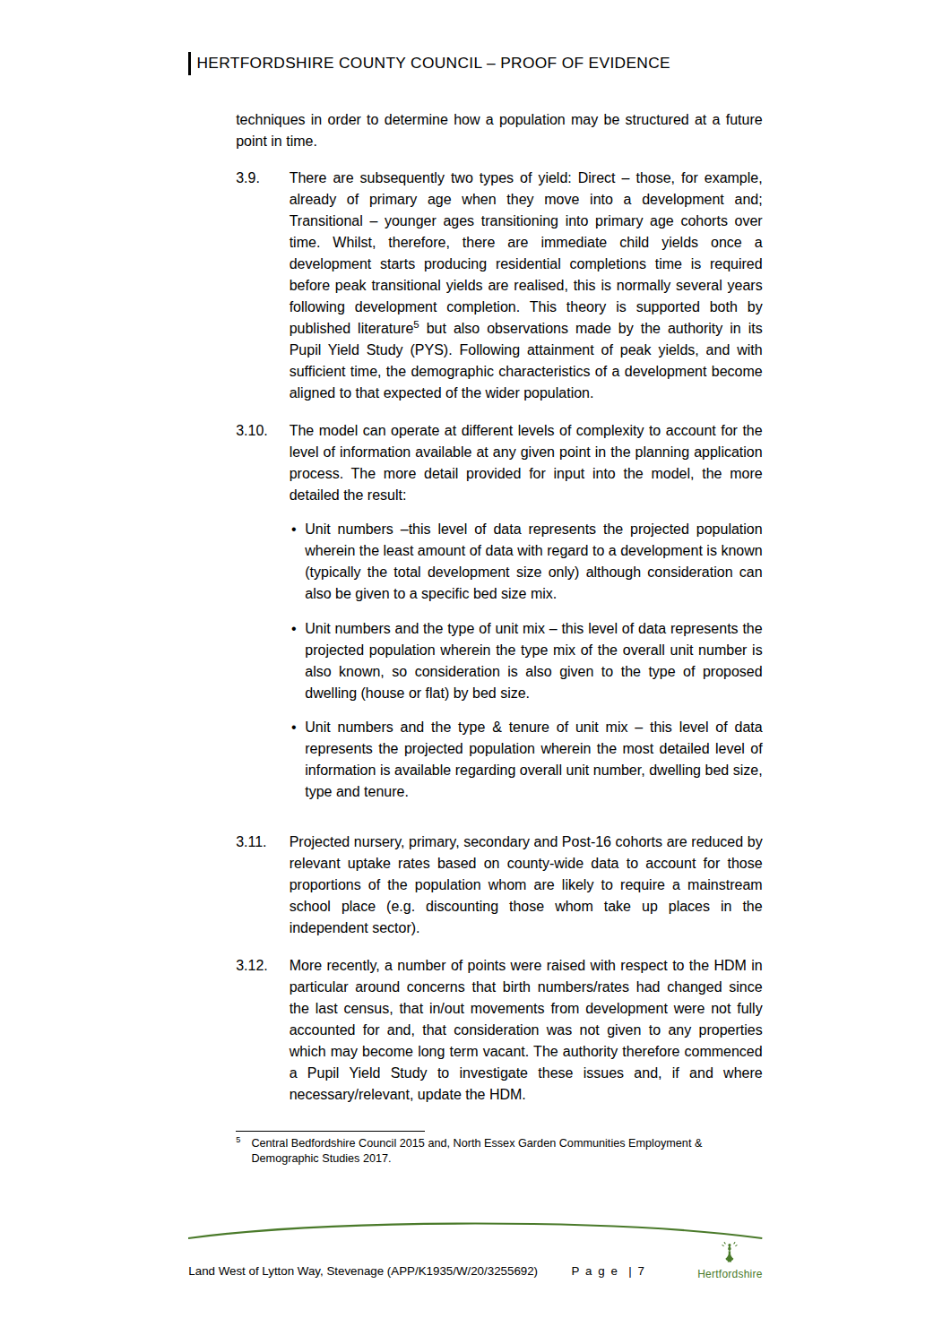HERTFORDSHIRE COUNTY COUNCIL – PROOF OF EVIDENCE
techniques in order to determine how a population may be structured at a future point in time.
3.9.
There are subsequently two types of yield: Direct – those, for example, already of primary age when they move into a development and; Transitional – younger ages transitioning into primary age cohorts over time. Whilst, therefore, there are immediate child yields once a development starts producing residential completions time is required before peak transitional yields are realised, this is normally several years following development completion. This theory is supported both by published literature5 but also observations made by the authority in its Pupil Yield Study (PYS). Following attainment of peak yields, and with sufficient time, the demographic characteristics of a development become aligned to that expected of the wider population.
3.10.
The model can operate at different levels of complexity to account for the level of information available at any given point in the planning application process. The more detail provided for input into the model, the more detailed the result:
Unit numbers –this level of data represents the projected population wherein the least amount of data with regard to a development is known (typically the total development size only) although consideration can also be given to a specific bed size mix.
Unit numbers and the type of unit mix – this level of data represents the projected population wherein the type mix of the overall unit number is also known, so consideration is also given to the type of proposed dwelling (house or flat) by bed size.
Unit numbers and the type & tenure of unit mix – this level of data represents the projected population wherein the most detailed level of information is available regarding overall unit number, dwelling bed size, type and tenure.
3.11.
Projected nursery, primary, secondary and Post-16 cohorts are reduced by relevant uptake rates based on county-wide data to account for those proportions of the population whom are likely to require a mainstream school place (e.g. discounting those whom take up places in the independent sector).
3.12.
More recently, a number of points were raised with respect to the HDM in particular around concerns that birth numbers/rates had changed since the last census, that in/out movements from development were not fully accounted for and, that consideration was not given to any properties which may become long term vacant. The authority therefore commenced a Pupil Yield Study to investigate these issues and, if and where necessary/relevant, update the HDM.
5
Central Bedfordshire Council 2015 and, North Essex Garden Communities Employment & Demographic Studies 2017.
Land West of Lytton Way, Stevenage (APP/K1935/W/20/3255692)
P a g e | 7
Hertfordshire